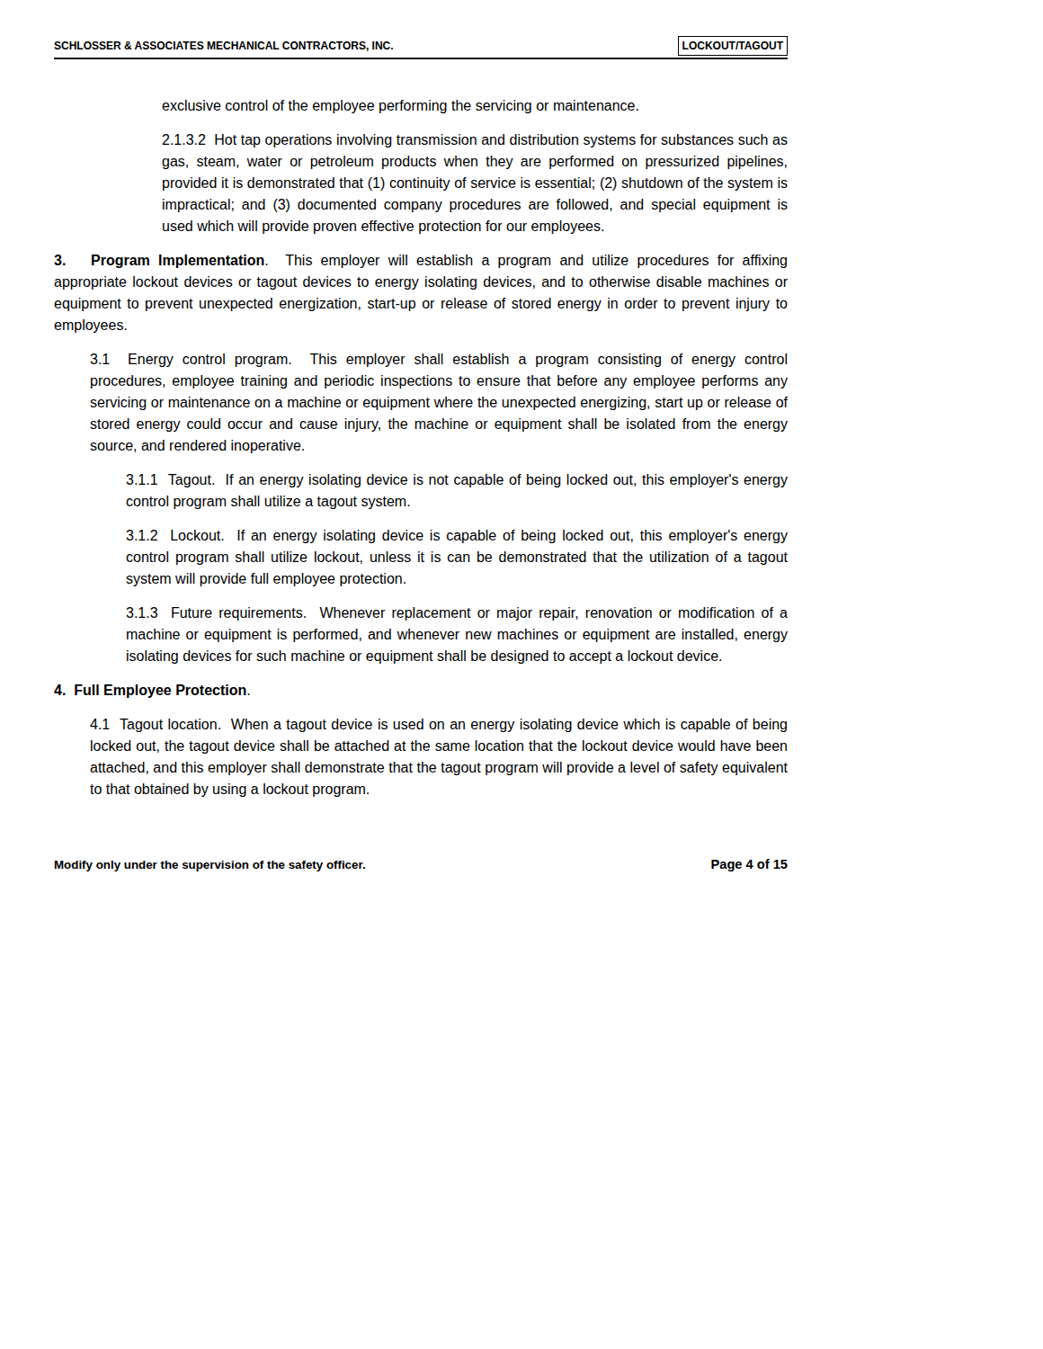SCHLOSSER & ASSOCIATES MECHANICAL CONTRACTORS, INC.
LOCKOUT/TAGOUT
exclusive control of the employee performing the servicing or maintenance.
2.1.3.2 Hot tap operations involving transmission and distribution systems for substances such as gas, steam, water or petroleum products when they are performed on pressurized pipelines, provided it is demonstrated that (1) continuity of service is essential; (2) shutdown of the system is impractical; and (3) documented company procedures are followed, and special equipment is used which will provide proven effective protection for our employees.
3. Program Implementation. This employer will establish a program and utilize procedures for affixing appropriate lockout devices or tagout devices to energy isolating devices, and to otherwise disable machines or equipment to prevent unexpected energization, start-up or release of stored energy in order to prevent injury to employees.
3.1 Energy control program. This employer shall establish a program consisting of energy control procedures, employee training and periodic inspections to ensure that before any employee performs any servicing or maintenance on a machine or equipment where the unexpected energizing, start up or release of stored energy could occur and cause injury, the machine or equipment shall be isolated from the energy source, and rendered inoperative.
3.1.1 Tagout. If an energy isolating device is not capable of being locked out, this employer's energy control program shall utilize a tagout system.
3.1.2 Lockout. If an energy isolating device is capable of being locked out, this employer's energy control program shall utilize lockout, unless it is can be demonstrated that the utilization of a tagout system will provide full employee protection.
3.1.3 Future requirements. Whenever replacement or major repair, renovation or modification of a machine or equipment is performed, and whenever new machines or equipment are installed, energy isolating devices for such machine or equipment shall be designed to accept a lockout device.
4. Full Employee Protection.
4.1 Tagout location. When a tagout device is used on an energy isolating device which is capable of being locked out, the tagout device shall be attached at the same location that the lockout device would have been attached, and this employer shall demonstrate that the tagout program will provide a level of safety equivalent to that obtained by using a lockout program.
Modify only under the supervision of the safety officer.
Page 4 of 15